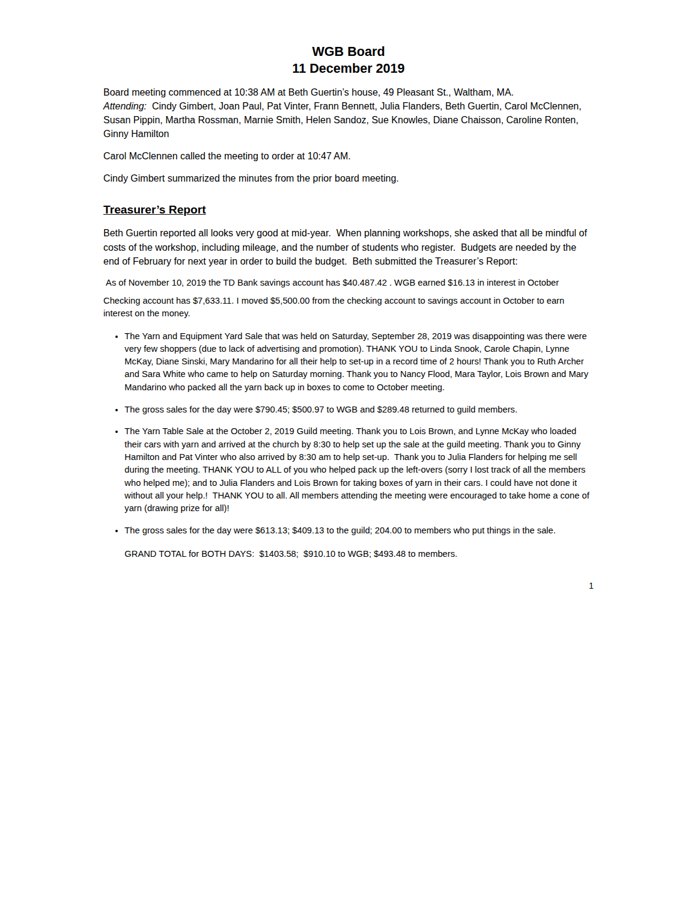WGB Board11 December 2019
Board meeting commenced at 10:38 AM at Beth Guertin’s house, 49 Pleasant St., Waltham, MA.
Attending: Cindy Gimbert, Joan Paul, Pat Vinter, Frann Bennett, Julia Flanders, Beth Guertin, Carol McClennen, Susan Pippin, Martha Rossman, Marnie Smith, Helen Sandoz, Sue Knowles, Diane Chaisson, Caroline Ronten, Ginny Hamilton
Carol McClennen called the meeting to order at 10:47 AM.
Cindy Gimbert summarized the minutes from the prior board meeting.
Treasurer’s Report
Beth Guertin reported all looks very good at mid-year. When planning workshops, she asked that all be mindful of costs of the workshop, including mileage, and the number of students who register. Budgets are needed by the end of February for next year in order to build the budget. Beth submitted the Treasurer’s Report:
As of November 10, 2019 the TD Bank savings account has $40.487.42 . WGB earned $16.13 in interest in October
Checking account has $7,633.11. I moved $5,500.00 from the checking account to savings account in October to earn interest on the money.
The Yarn and Equipment Yard Sale that was held on Saturday, September 28, 2019 was disappointing was there were very few shoppers (due to lack of advertising and promotion). THANK YOU to Linda Snook, Carole Chapin, Lynne McKay, Diane Sinski, Mary Mandarino for all their help to set-up in a record time of 2 hours! Thank you to Ruth Archer and Sara White who came to help on Saturday morning. Thank you to Nancy Flood, Mara Taylor, Lois Brown and Mary Mandarino who packed all the yarn back up in boxes to come to October meeting.
The gross sales for the day were $790.45; $500.97 to WGB and $289.48 returned to guild members.
The Yarn Table Sale at the October 2, 2019 Guild meeting. Thank you to Lois Brown, and Lynne McKay who loaded their cars with yarn and arrived at the church by 8:30 to help set up the sale at the guild meeting. Thank you to Ginny Hamilton and Pat Vinter who also arrived by 8:30 am to help set-up. Thank you to Julia Flanders for helping me sell during the meeting. THANK YOU to ALL of you who helped pack up the left-overs (sorry I lost track of all the members who helped me); and to Julia Flanders and Lois Brown for taking boxes of yarn in their cars. I could have not done it without all your help.! THANK YOU to all. All members attending the meeting were encouraged to take home a cone of yarn (drawing prize for all)!
The gross sales for the day were $613.13; $409.13 to the guild; 204.00 to members who put things in the sale.
GRAND TOTAL for BOTH DAYS: $1403.58; $910.10 to WGB; $493.48 to members.
1